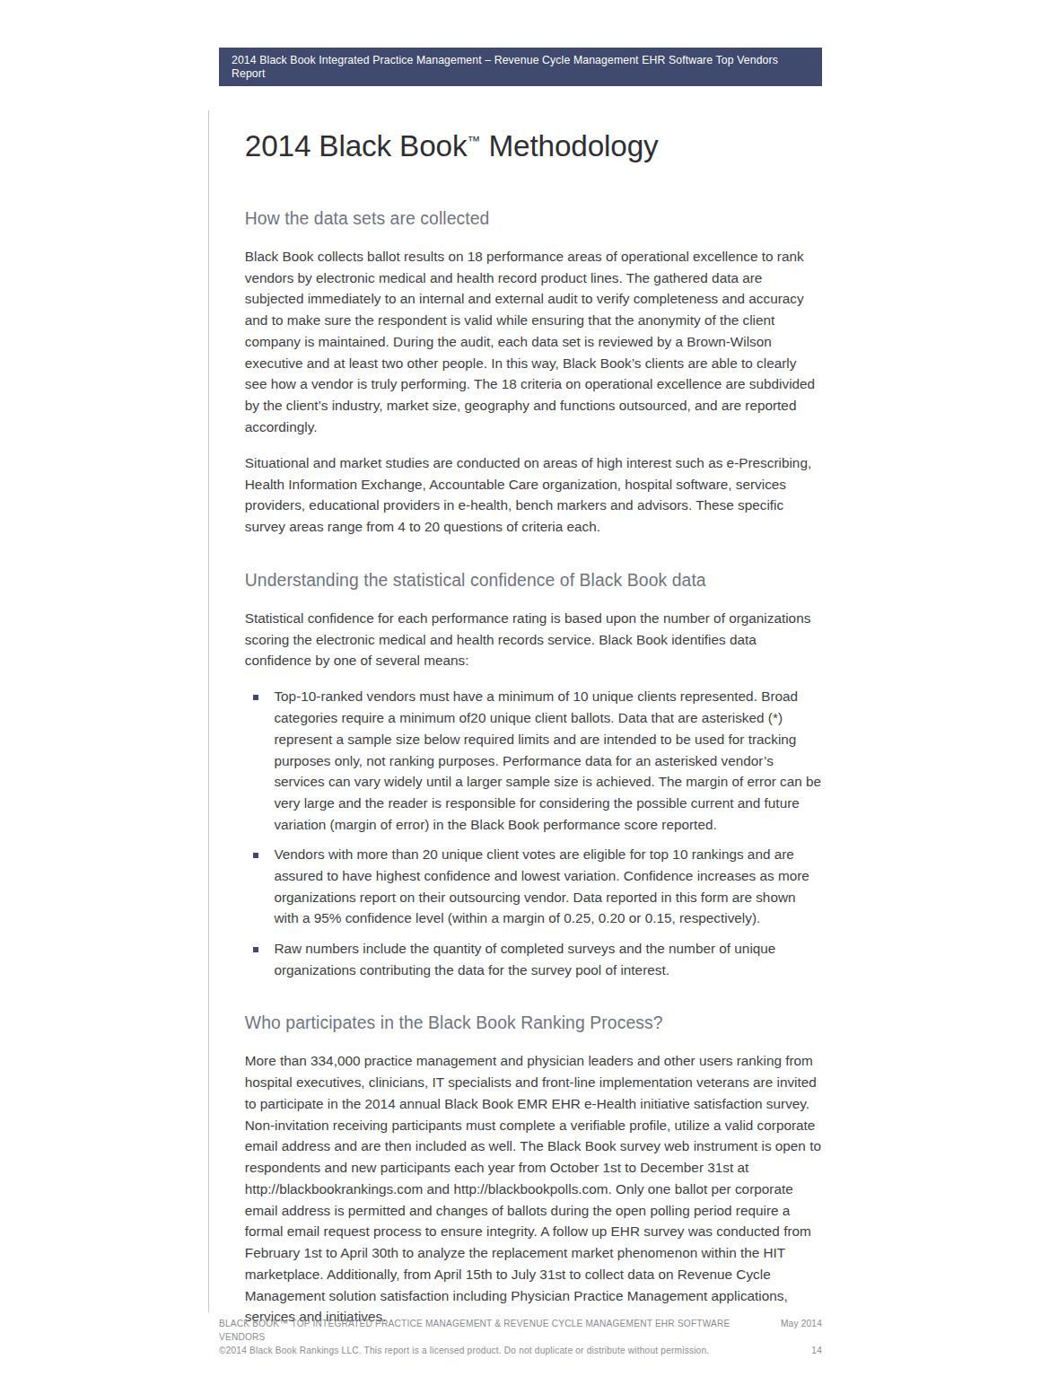2014 Black Book Integrated Practice Management – Revenue Cycle Management EHR Software Top Vendors Report
2014 Black Book™ Methodology
How the data sets are collected
Black Book collects ballot results on 18 performance areas of operational excellence to rank vendors by electronic medical and health record product lines. The gathered data are subjected immediately to an internal and external audit to verify completeness and accuracy and to make sure the respondent is valid while ensuring that the anonymity of the client company is maintained. During the audit, each data set is reviewed by a Brown-Wilson executive and at least two other people. In this way, Black Book’s clients are able to clearly see how a vendor is truly performing. The 18 criteria on operational excellence are subdivided by the client’s industry, market size, geography and functions outsourced, and are reported accordingly.
Situational and market studies are conducted on areas of high interest such as e-Prescribing, Health Information Exchange, Accountable Care organization, hospital software, services providers, educational providers in e-health, bench markers and advisors. These specific survey areas range from 4 to 20 questions of criteria each.
Understanding the statistical confidence of Black Book data
Statistical confidence for each performance rating is based upon the number of organizations scoring the electronic medical and health records service. Black Book identifies data confidence by one of several means:
Top-10-ranked vendors must have a minimum of 10 unique clients represented. Broad categories require a minimum of20 unique client ballots. Data that are asterisked (*) represent a sample size below required limits and are intended to be used for tracking purposes only, not ranking purposes. Performance data for an asterisked vendor’s services can vary widely until a larger sample size is achieved. The margin of error can be very large and the reader is responsible for considering the possible current and future variation (margin of error) in the Black Book performance score reported.
Vendors with more than 20 unique client votes are eligible for top 10 rankings and are assured to have highest confidence and lowest variation. Confidence increases as more organizations report on their outsourcing vendor. Data reported in this form are shown with a 95% confidence level (within a margin of 0.25, 0.20 or 0.15, respectively).
Raw numbers include the quantity of completed surveys and the number of unique organizations contributing the data for the survey pool of interest.
Who participates in the Black Book Ranking Process?
More than 334,000 practice management and physician leaders and other users ranking from hospital executives, clinicians, IT specialists and front-line implementation veterans are invited to participate in the 2014 annual Black Book EMR EHR e-Health initiative satisfaction survey. Non-invitation receiving participants must complete a verifiable profile, utilize a valid corporate email address and are then included as well. The Black Book survey web instrument is open to respondents and new participants each year from October 1st to December 31st at http://blackbookrankings.com and http://blackbookpolls.com. Only one ballot per corporate email address is permitted and changes of ballots during the open polling period require a formal email request process to ensure integrity. A follow up EHR survey was conducted from February 1st to April 30th to analyze the replacement market phenomenon within the HIT marketplace. Additionally, from April 15th to July 31st to collect data on Revenue Cycle Management solution satisfaction including Physician Practice Management applications, services and initiatives.
Black Book™ Top Integrated Practice Management & Revenue Cycle Management EHR Software Vendors
May 2014
©2014 Black Book Rankings LLC. This report is a licensed product. Do not duplicate or distribute without permission.
14